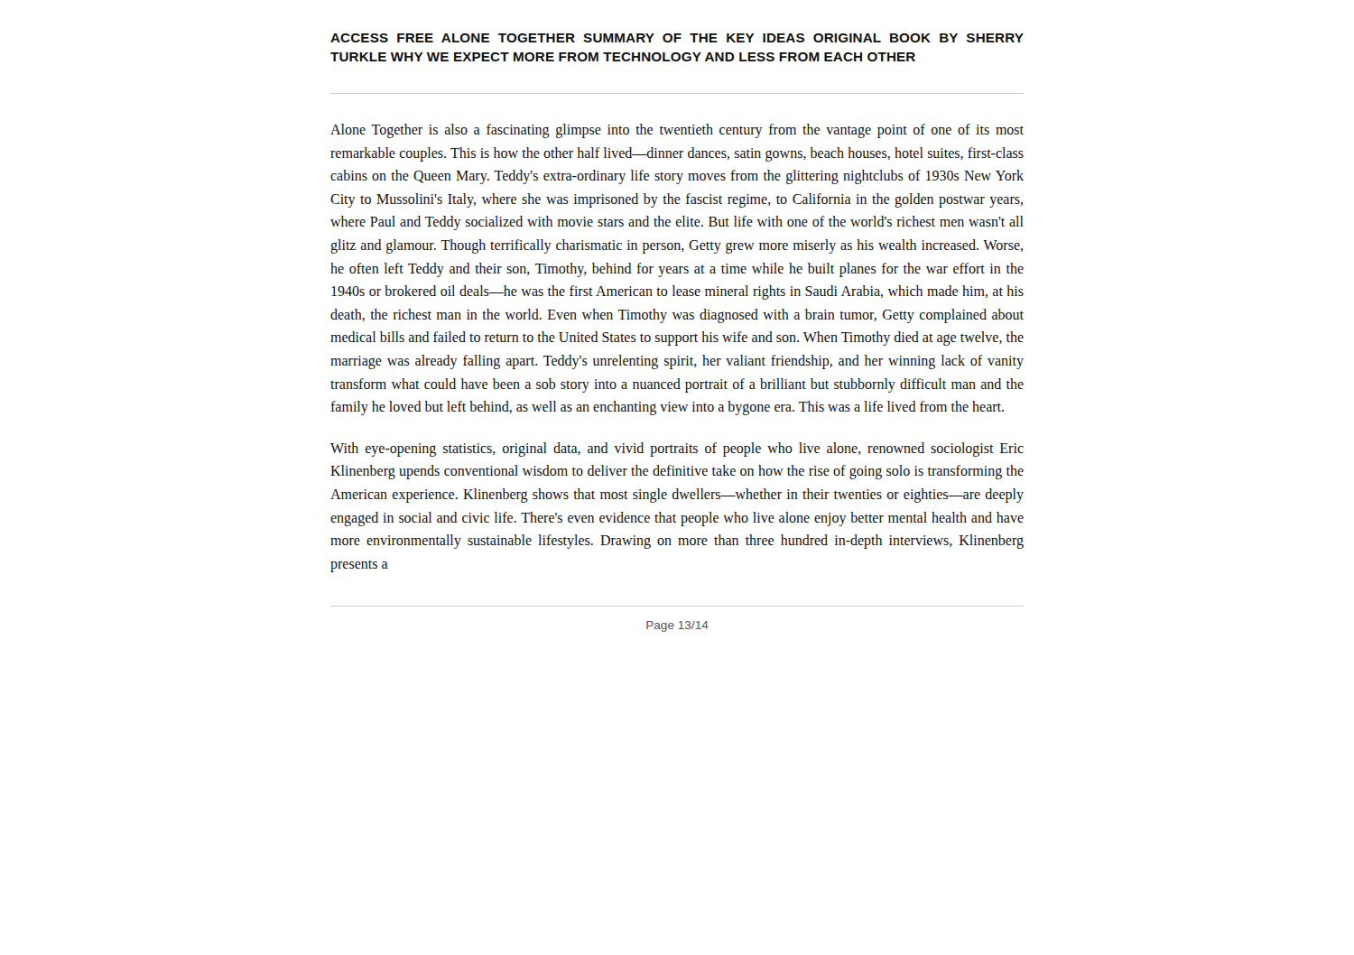Access Free Alone Together Summary Of The Key Ideas Original Book By Sherry Turkle Why We Expect More From Technology And Less From Each Other
Alone Together is also a fascinating glimpse into the twentieth century from the vantage point of one of its most remarkable couples. This is how the other half lived—dinner dances, satin gowns, beach houses, hotel suites, first-class cabins on the Queen Mary. Teddy's extra-ordinary life story moves from the glittering nightclubs of 1930s New York City to Mussolini's Italy, where she was imprisoned by the fascist regime, to California in the golden postwar years, where Paul and Teddy socialized with movie stars and the elite. But life with one of the world's richest men wasn't all glitz and glamour. Though terrifically charismatic in person, Getty grew more miserly as his wealth increased. Worse, he often left Teddy and their son, Timothy, behind for years at a time while he built planes for the war effort in the 1940s or brokered oil deals—he was the first American to lease mineral rights in Saudi Arabia, which made him, at his death, the richest man in the world. Even when Timothy was diagnosed with a brain tumor, Getty complained about medical bills and failed to return to the United States to support his wife and son. When Timothy died at age twelve, the marriage was already falling apart. Teddy's unrelenting spirit, her valiant friendship, and her winning lack of vanity transform what could have been a sob story into a nuanced portrait of a brilliant but stubbornly difficult man and the family he loved but left behind, as well as an enchanting view into a bygone era. This was a life lived from the heart.
With eye-opening statistics, original data, and vivid portraits of people who live alone, renowned sociologist Eric Klinenberg upends conventional wisdom to deliver the definitive take on how the rise of going solo is transforming the American experience. Klinenberg shows that most single dwellers—whether in their twenties or eighties—are deeply engaged in social and civic life. There's even evidence that people who live alone enjoy better mental health and have more environmentally sustainable lifestyles. Drawing on more than three hundred in-depth interviews, Klinenberg presents a
Page 13/14